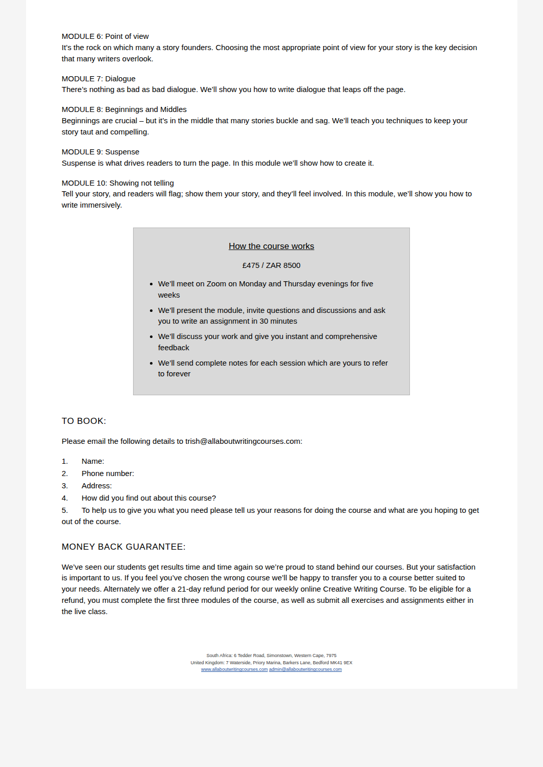MODULE 6: Point of view
It’s the rock on which many a story founders. Choosing the most appropriate point of view for your story is the key decision that many writers overlook.
MODULE 7: Dialogue
There’s nothing as bad as bad dialogue. We’ll show you how to write dialogue that leaps off the page.
MODULE 8: Beginnings and Middles
Beginnings are crucial – but it’s in the middle that many stories buckle and sag. We’ll teach you techniques to keep your story taut and compelling.
MODULE 9: Suspense
Suspense is what drives readers to turn the page. In this module we’ll show how to create it.
MODULE 10: Showing not telling
Tell your story, and readers will flag; show them your story, and they’ll feel involved. In this module, we’ll show you how to write immersively.
How the course works
£475 / ZAR 8500
We’ll meet on Zoom on Monday and Thursday evenings for five weeks
We’ll present the module, invite questions and discussions and ask you to write an assignment in 30 minutes
We’ll discuss your work and give you instant and comprehensive feedback
We’ll send complete notes for each session which are yours to refer to forever
TO BOOK:
Please email the following details to trish@allaboutwritingcourses.com:
1. Name:
2. Phone number:
3. Address:
4. How did you find out about this course?
5. To help us to give you what you need please tell us your reasons for doing the course and what are you hoping to get out of the course.
MONEY BACK GUARANTEE:
We’ve seen our students get results time and time again so we’re proud to stand behind our courses. But your satisfaction is important to us. If you feel you’ve chosen the wrong course we’ll be happy to transfer you to a course better suited to your needs. Alternately we offer a 21-day refund period for our weekly online Creative Writing Course. To be eligible for a refund, you must complete the first three modules of the course, as well as submit all exercises and assignments either in the live class.
South Africa: 6 Tedder Road, Simonstown, Western Cape, 7975
United Kingdom: 7 Waterside, Priory Marina, Barkers Lane, Bedford MK41 9EX
www.allaboutwritingcourses.com admin@allaboutwritingcourses.com